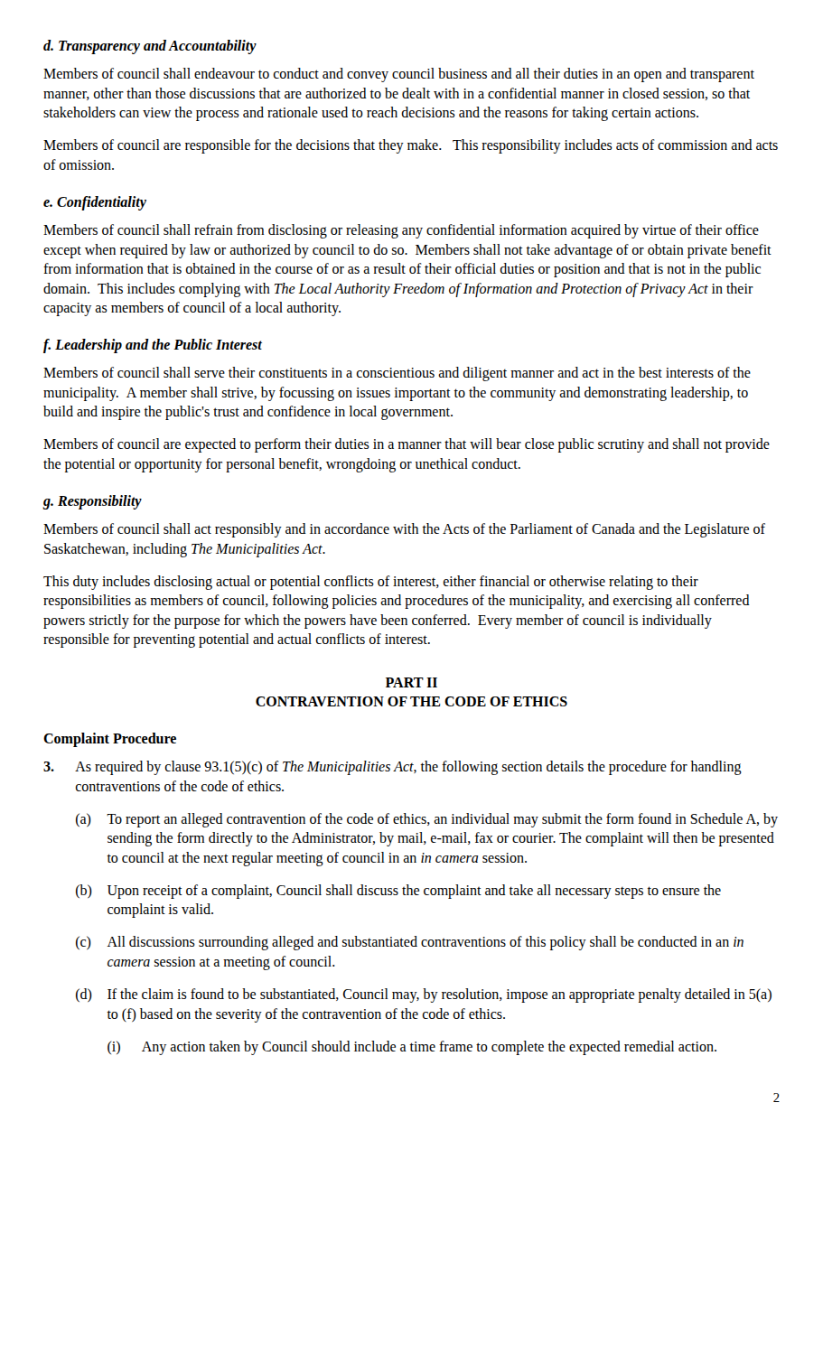d. Transparency and Accountability
Members of council shall endeavour to conduct and convey council business and all their duties in an open and transparent manner, other than those discussions that are authorized to be dealt with in a confidential manner in closed session, so that stakeholders can view the process and rationale used to reach decisions and the reasons for taking certain actions.
Members of council are responsible for the decisions that they make. This responsibility includes acts of commission and acts of omission.
e. Confidentiality
Members of council shall refrain from disclosing or releasing any confidential information acquired by virtue of their office except when required by law or authorized by council to do so. Members shall not take advantage of or obtain private benefit from information that is obtained in the course of or as a result of their official duties or position and that is not in the public domain. This includes complying with The Local Authority Freedom of Information and Protection of Privacy Act in their capacity as members of council of a local authority.
f. Leadership and the Public Interest
Members of council shall serve their constituents in a conscientious and diligent manner and act in the best interests of the municipality. A member shall strive, by focussing on issues important to the community and demonstrating leadership, to build and inspire the public's trust and confidence in local government.
Members of council are expected to perform their duties in a manner that will bear close public scrutiny and shall not provide the potential or opportunity for personal benefit, wrongdoing or unethical conduct.
g. Responsibility
Members of council shall act responsibly and in accordance with the Acts of the Parliament of Canada and the Legislature of Saskatchewan, including The Municipalities Act.
This duty includes disclosing actual or potential conflicts of interest, either financial or otherwise relating to their responsibilities as members of council, following policies and procedures of the municipality, and exercising all conferred powers strictly for the purpose for which the powers have been conferred. Every member of council is individually responsible for preventing potential and actual conflicts of interest.
Part II Contravention of the Code of Ethics
Complaint Procedure
3. As required by clause 93.1(5)(c) of The Municipalities Act, the following section details the procedure for handling contraventions of the code of ethics.
(a) To report an alleged contravention of the code of ethics, an individual may submit the form found in Schedule A, by sending the form directly to the Administrator, by mail, e-mail, fax or courier. The complaint will then be presented to council at the next regular meeting of council in an in camera session.
(b) Upon receipt of a complaint, Council shall discuss the complaint and take all necessary steps to ensure the complaint is valid.
(c) All discussions surrounding alleged and substantiated contraventions of this policy shall be conducted in an in camera session at a meeting of council.
(d) If the claim is found to be substantiated, Council may, by resolution, impose an appropriate penalty detailed in 5(a) to (f) based on the severity of the contravention of the code of ethics.
(i) Any action taken by Council should include a time frame to complete the expected remedial action.
2